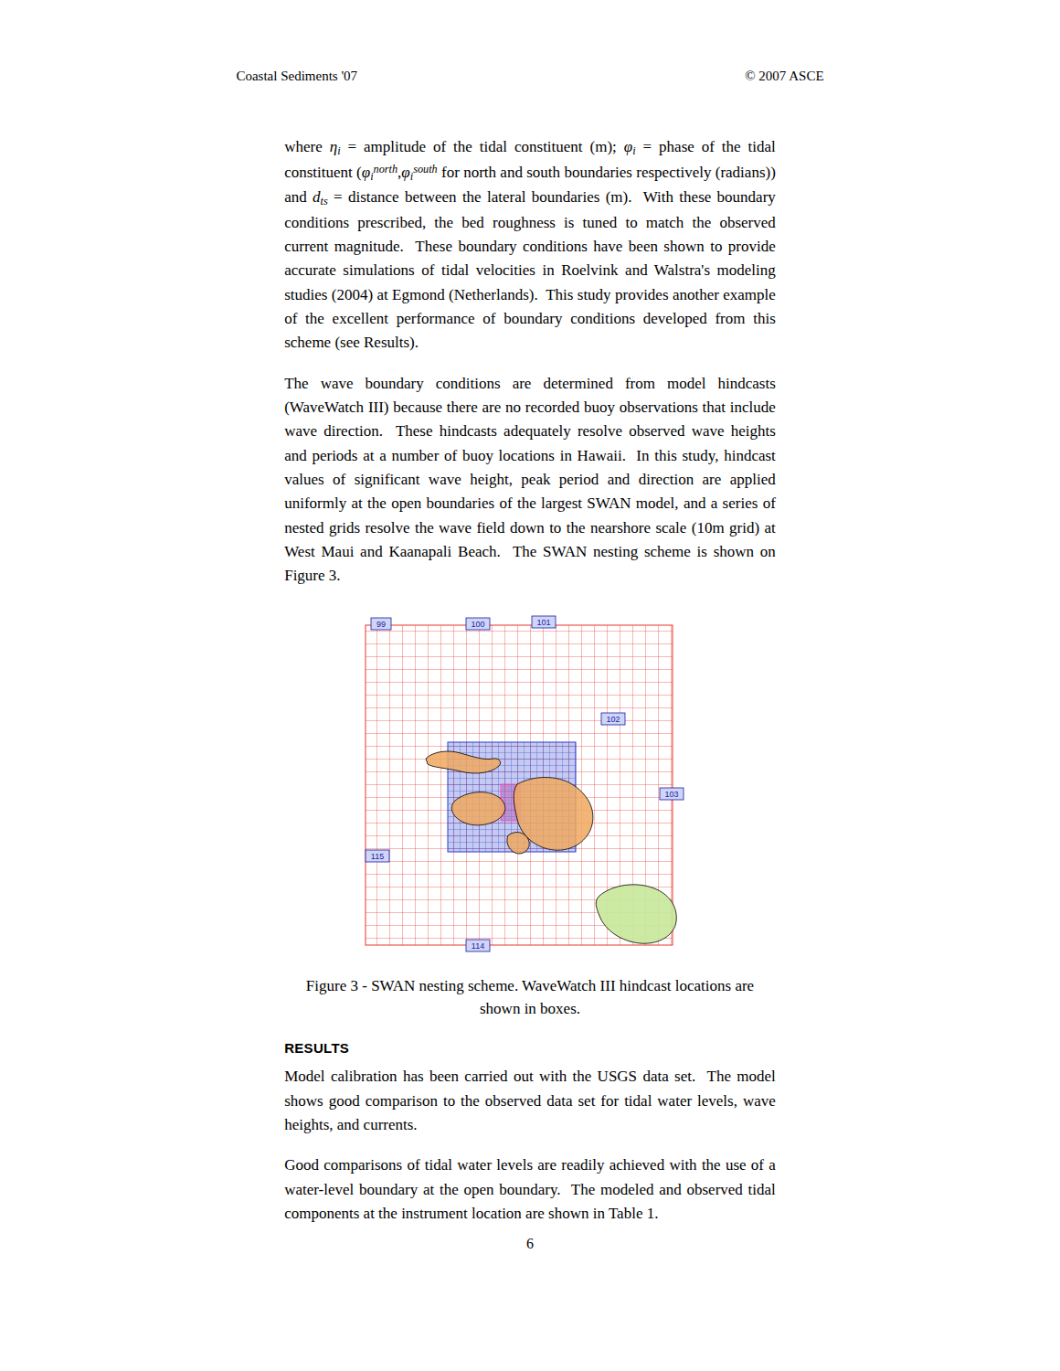Coastal Sediments '07 © 2007 ASCE
where ηi = amplitude of the tidal constituent (m); φi = phase of the tidal constituent (φinorth,φisouth for north and south boundaries respectively (radians)) and dts = distance between the lateral boundaries (m). With these boundary conditions prescribed, the bed roughness is tuned to match the observed current magnitude. These boundary conditions have been shown to provide accurate simulations of tidal velocities in Roelvink and Walstra's modeling studies (2004) at Egmond (Netherlands). This study provides another example of the excellent performance of boundary conditions developed from this scheme (see Results).
The wave boundary conditions are determined from model hindcasts (WaveWatch III) because there are no recorded buoy observations that include wave direction. These hindcasts adequately resolve observed wave heights and periods at a number of buoy locations in Hawaii. In this study, hindcast values of significant wave height, peak period and direction are applied uniformly at the open boundaries of the largest SWAN model, and a series of nested grids resolve the wave field down to the nearshore scale (10m grid) at West Maui and Kaanapali Beach. The SWAN nesting scheme is shown on Figure 3.
99 100 101 102 103 115 114
Figure 3 - SWAN nesting scheme. WaveWatch III hindcast locations are shown in boxes.
RESULTS
Model calibration has been carried out with the USGS data set. The model shows good comparison to the observed data set for tidal water levels, wave heights, and currents.
Good comparisons of tidal water levels are readily achieved with the use of a water-level boundary at the open boundary. The modeled and observed tidal components at the instrument location are shown in Table 1.
6